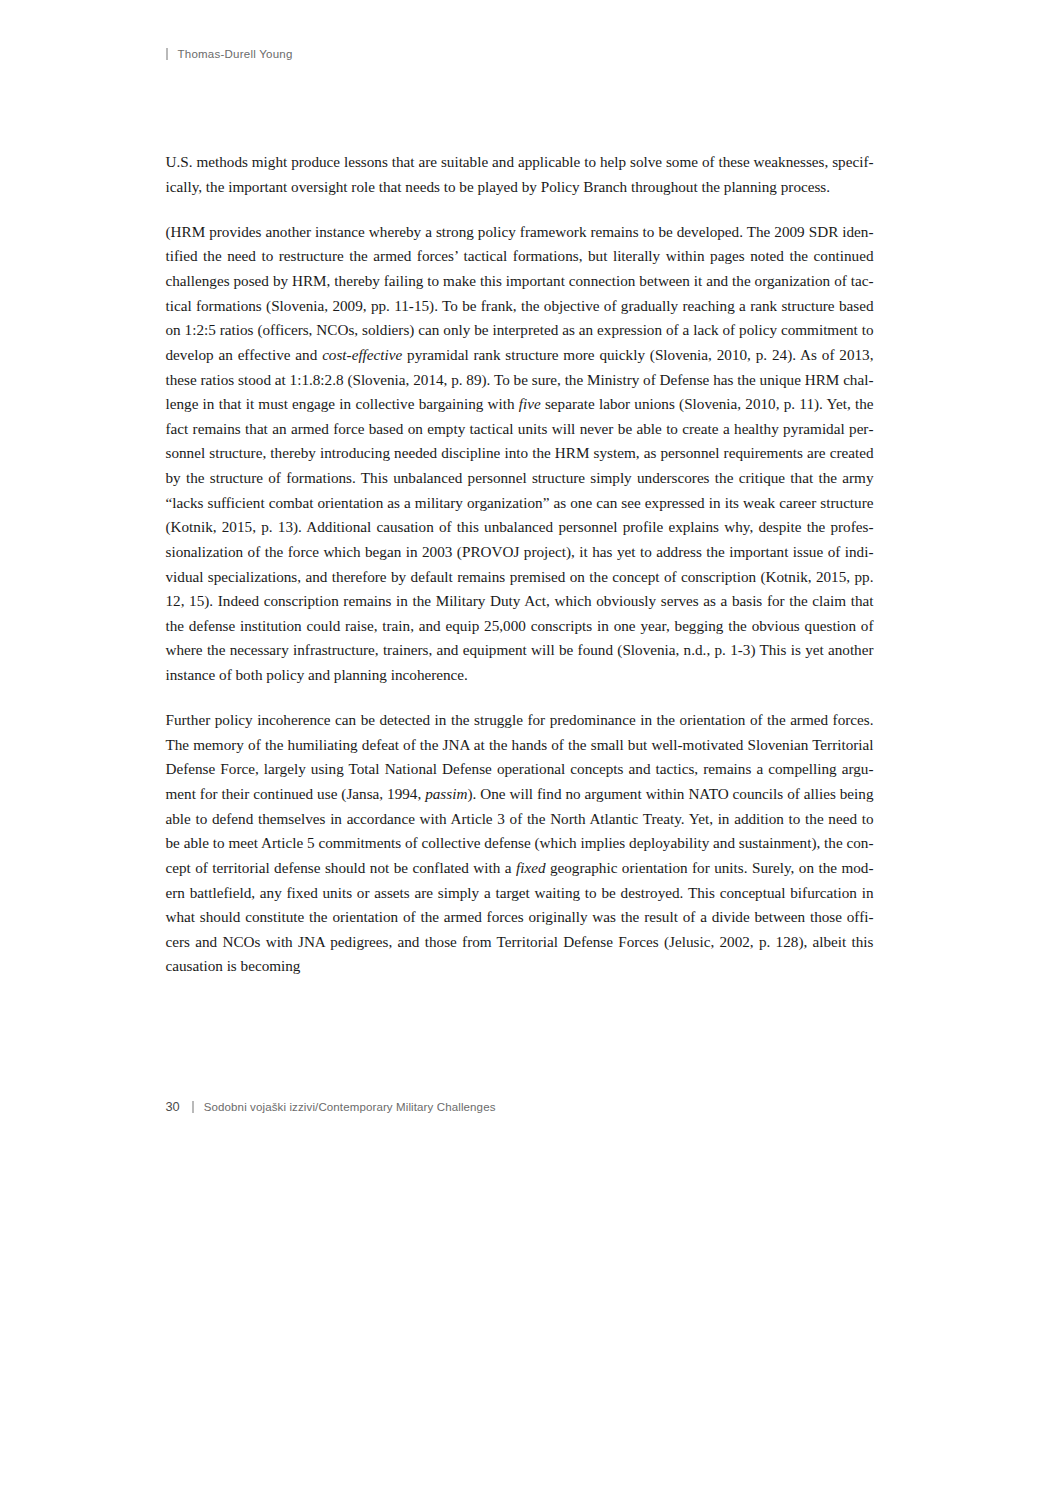Thomas-Durell Young
U.S. methods might produce lessons that are suitable and applicable to help solve some of these weaknesses, specifically, the important oversight role that needs to be played by Policy Branch throughout the planning process.
(HRM provides another instance whereby a strong policy framework remains to be developed. The 2009 SDR identified the need to restructure the armed forces’ tactical formations, but literally within pages noted the continued challenges posed by HRM, thereby failing to make this important connection between it and the organization of tactical formations (Slovenia, 2009, pp. 11-15). To be frank, the objective of gradually reaching a rank structure based on 1:2:5 ratios (officers, NCOs, soldiers) can only be interpreted as an expression of a lack of policy commitment to develop an effective and cost-effective pyramidal rank structure more quickly (Slovenia, 2010, p. 24). As of 2013, these ratios stood at 1:1.8:2.8 (Slovenia, 2014, p. 89). To be sure, the Ministry of Defense has the unique HRM challenge in that it must engage in collective bargaining with five separate labor unions (Slovenia, 2010, p. 11). Yet, the fact remains that an armed force based on empty tactical units will never be able to create a healthy pyramidal personnel structure, thereby introducing needed discipline into the HRM system, as personnel requirements are created by the structure of formations. This unbalanced personnel structure simply underscores the critique that the army “lacks sufficient combat orientation as a military organization” as one can see expressed in its weak career structure (Kotnik, 2015, p. 13). Additional causation of this unbalanced personnel profile explains why, despite the professionalization of the force which began in 2003 (PROVOJ project), it has yet to address the important issue of individual specializations, and therefore by default remains premised on the concept of conscription (Kotnik, 2015, pp. 12, 15). Indeed conscription remains in the Military Duty Act, which obviously serves as a basis for the claim that the defense institution could raise, train, and equip 25,000 conscripts in one year, begging the obvious question of where the necessary infrastructure, trainers, and equipment will be found (Slovenia, n.d., p. 1-3) This is yet another instance of both policy and planning incoherence.
Further policy incoherence can be detected in the struggle for predominance in the orientation of the armed forces. The memory of the humiliating defeat of the JNA at the hands of the small but well-motivated Slovenian Territorial Defense Force, largely using Total National Defense operational concepts and tactics, remains a compelling argument for their continued use (Jansa, 1994, passim). One will find no argument within NATO councils of allies being able to defend themselves in accordance with Article 3 of the North Atlantic Treaty. Yet, in addition to the need to be able to meet Article 5 commitments of collective defense (which implies deployability and sustainment), the concept of territorial defense should not be conflated with a fixed geographic orientation for units. Surely, on the modern battlefield, any fixed units or assets are simply a target waiting to be destroyed. This conceptual bifurcation in what should constitute the orientation of the armed forces originally was the result of a divide between those officers and NCOs with JNA pedigrees, and those from Territorial Defense Forces (Jelusic, 2002, p. 128), albeit this causation is becoming
30 Sodobni vojaški izzivi/Contemporary Military Challenges